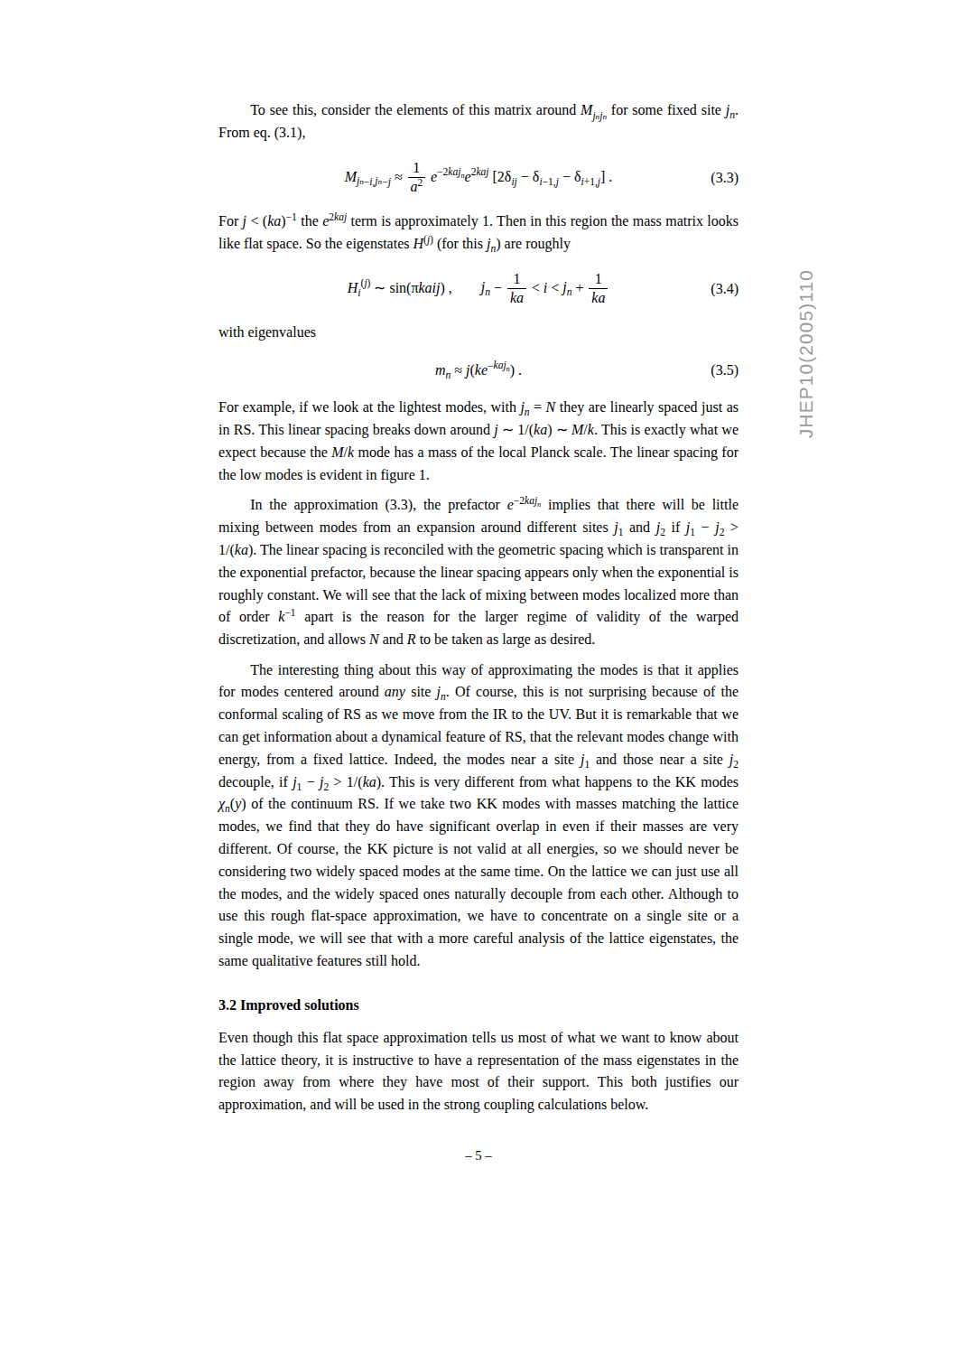JHEP10(2005)110
To see this, consider the elements of this matrix around Mjn jn for some fixed site jn. From eq. (3.1),
Mjn−i,jn−j ≈ 1 a2 e−2kajne2kaj [2δij − δi−1,j − δi+1,j] . (3.3)
For j < (ka)−1 the e2kaj term is approximately 1. Then in this region the mass matrix looks like flat space. So the eigenstates H(j) (for this jn) are roughly
Hi(j) ∼ sin(πkaij) , jn − 1 ka < i < jn + 1 ka (3.4)
with eigenvalues
mn ≈ j(ke−kajn) . (3.5)
For example, if we look at the lightest modes, with jn = N they are linearly spaced just as in RS. This linear spacing breaks down around j ∼ 1/(ka) ∼ M/k. This is exactly what we expect because the M/k mode has a mass of the local Planck scale. The linear spacing for the low modes is evident in figure 1.
In the approximation (3.3), the prefactor e−2kajn implies that there will be little mixing between modes from an expansion around different sites j1 and j2 if j1 − j2 > 1/(ka). The linear spacing is reconciled with the geometric spacing which is transparent in the exponential prefactor, because the linear spacing appears only when the exponential is roughly constant. We will see that the lack of mixing between modes localized more than of order k−1 apart is the reason for the larger regime of validity of the warped discretization, and allows N and R to be taken as large as desired.
The interesting thing about this way of approximating the modes is that it applies for modes centered around any site jn. Of course, this is not surprising because of the conformal scaling of RS as we move from the IR to the UV. But it is remarkable that we can get information about a dynamical feature of RS, that the relevant modes change with energy, from a fixed lattice. Indeed, the modes near a site j1 and those near a site j2 decouple, if j1 − j2 > 1/(ka). This is very different from what happens to the KK modes χn(y) of the continuum RS. If we take two KK modes with masses matching the lattice modes, we find that they do have significant overlap in even if their masses are very different. Of course, the KK picture is not valid at all energies, so we should never be considering two widely spaced modes at the same time. On the lattice we can just use all the modes, and the widely spaced ones naturally decouple from each other. Although to use this rough flat-space approximation, we have to concentrate on a single site or a single mode, we will see that with a more careful analysis of the lattice eigenstates, the same qualitative features still hold.
3.2 Improved solutions
Even though this flat space approximation tells us most of what we want to know about the lattice theory, it is instructive to have a representation of the mass eigenstates in the region away from where they have most of their support. This both justifies our approximation, and will be used in the strong coupling calculations below.
– 5 –